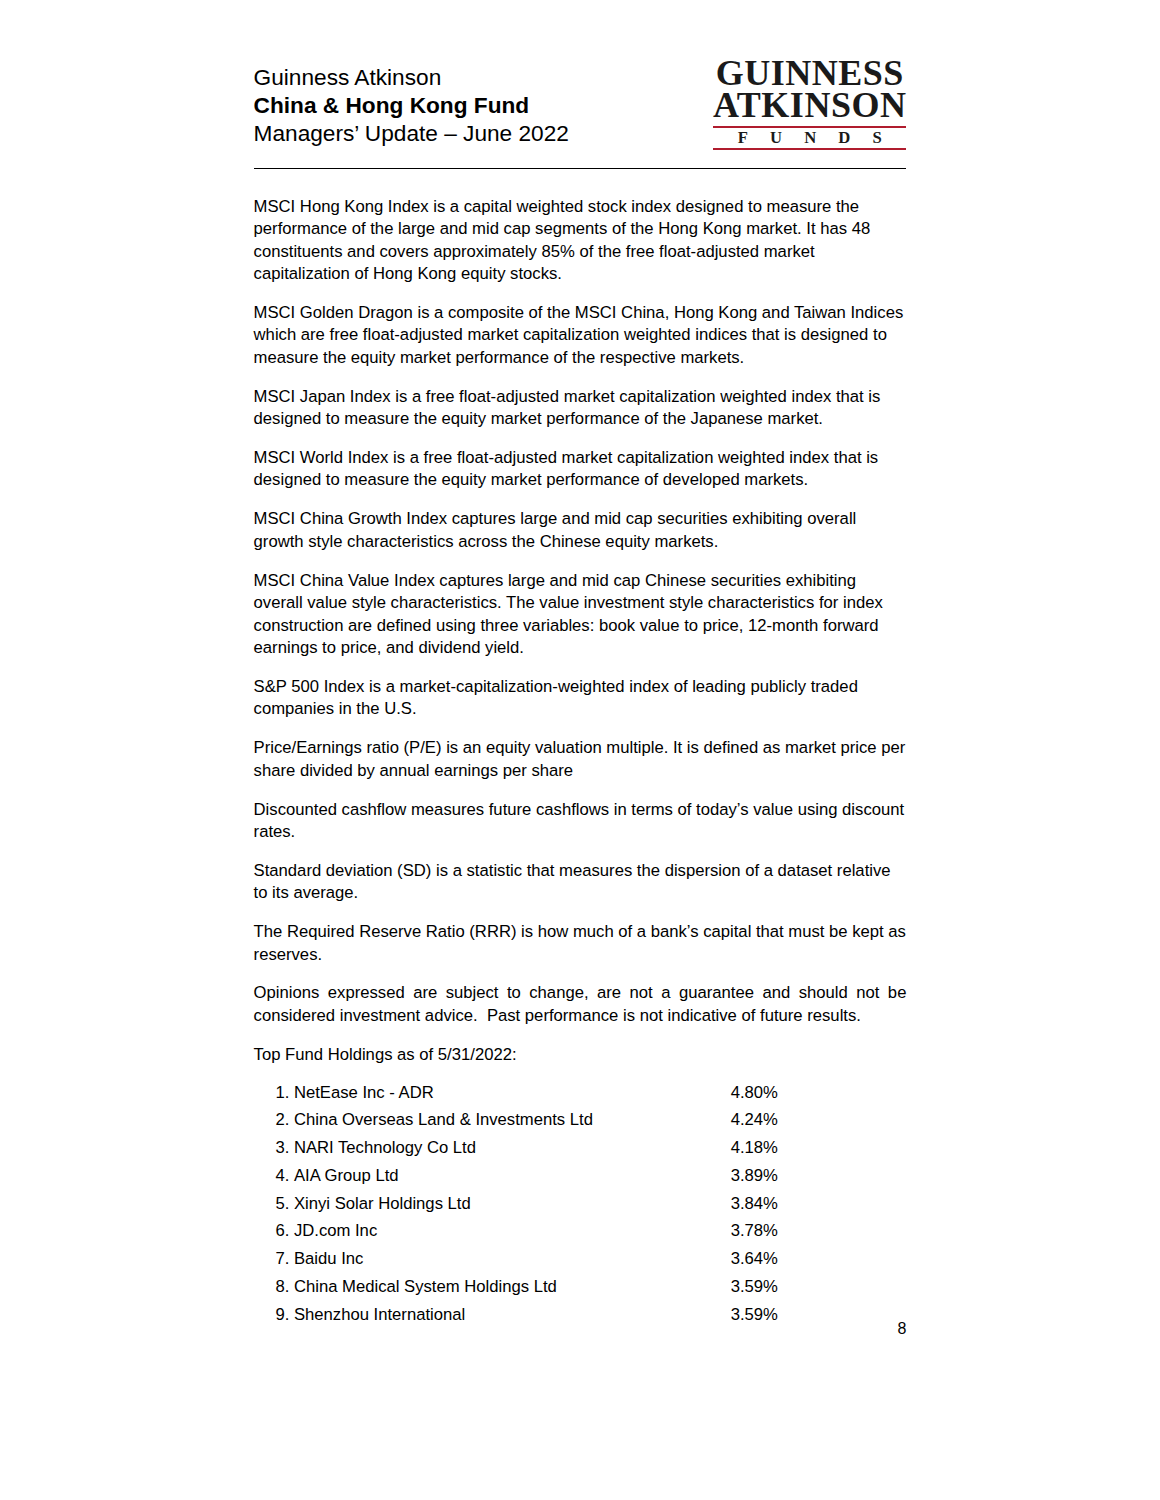Guinness Atkinson
China & Hong Kong Fund
Managers’ Update – June 2022
GUINNESS
ATKINSON
F U N D S
MSCI Hong Kong Index is a capital weighted stock index designed to measure the performance of the large and mid cap segments of the Hong Kong market. It has 48 constituents and covers approximately 85% of the free float-adjusted market capitalization of Hong Kong equity stocks.
MSCI Golden Dragon is a composite of the MSCI China, Hong Kong and Taiwan Indices which are free float-adjusted market capitalization weighted indices that is designed to measure the equity market performance of the respective markets.
MSCI Japan Index is a free float-adjusted market capitalization weighted index that is designed to measure the equity market performance of the Japanese market.
MSCI World Index is a free float-adjusted market capitalization weighted index that is designed to measure the equity market performance of developed markets.
MSCI China Growth Index captures large and mid cap securities exhibiting overall growth style characteristics across the Chinese equity markets.
MSCI China Value Index captures large and mid cap Chinese securities exhibiting overall value style characteristics. The value investment style characteristics for index construction are defined using three variables: book value to price, 12-month forward earnings to price, and dividend yield.
S&P 500 Index is a market-capitalization-weighted index of leading publicly traded companies in the U.S.
Price/Earnings ratio (P/E) is an equity valuation multiple. It is defined as market price per share divided by annual earnings per share
Discounted cashflow measures future cashflows in terms of today’s value using discount rates.
Standard deviation (SD) is a statistic that measures the dispersion of a dataset relative to its average.
The Required Reserve Ratio (RRR) is how much of a bank’s capital that must be kept as reserves.
Opinions expressed are subject to change, are not a guarantee and should not be considered investment advice. Past performance is not indicative of future results.
Top Fund Holdings as of 5/31/2022:
NetEase Inc - ADR 4.80%
China Overseas Land & Investments Ltd 4.24%
NARI Technology Co Ltd 4.18%
AIA Group Ltd 3.89%
Xinyi Solar Holdings Ltd 3.84%
JD.com Inc 3.78%
Baidu Inc 3.64%
China Medical System Holdings Ltd 3.59%
Shenzhou International 3.59%
8